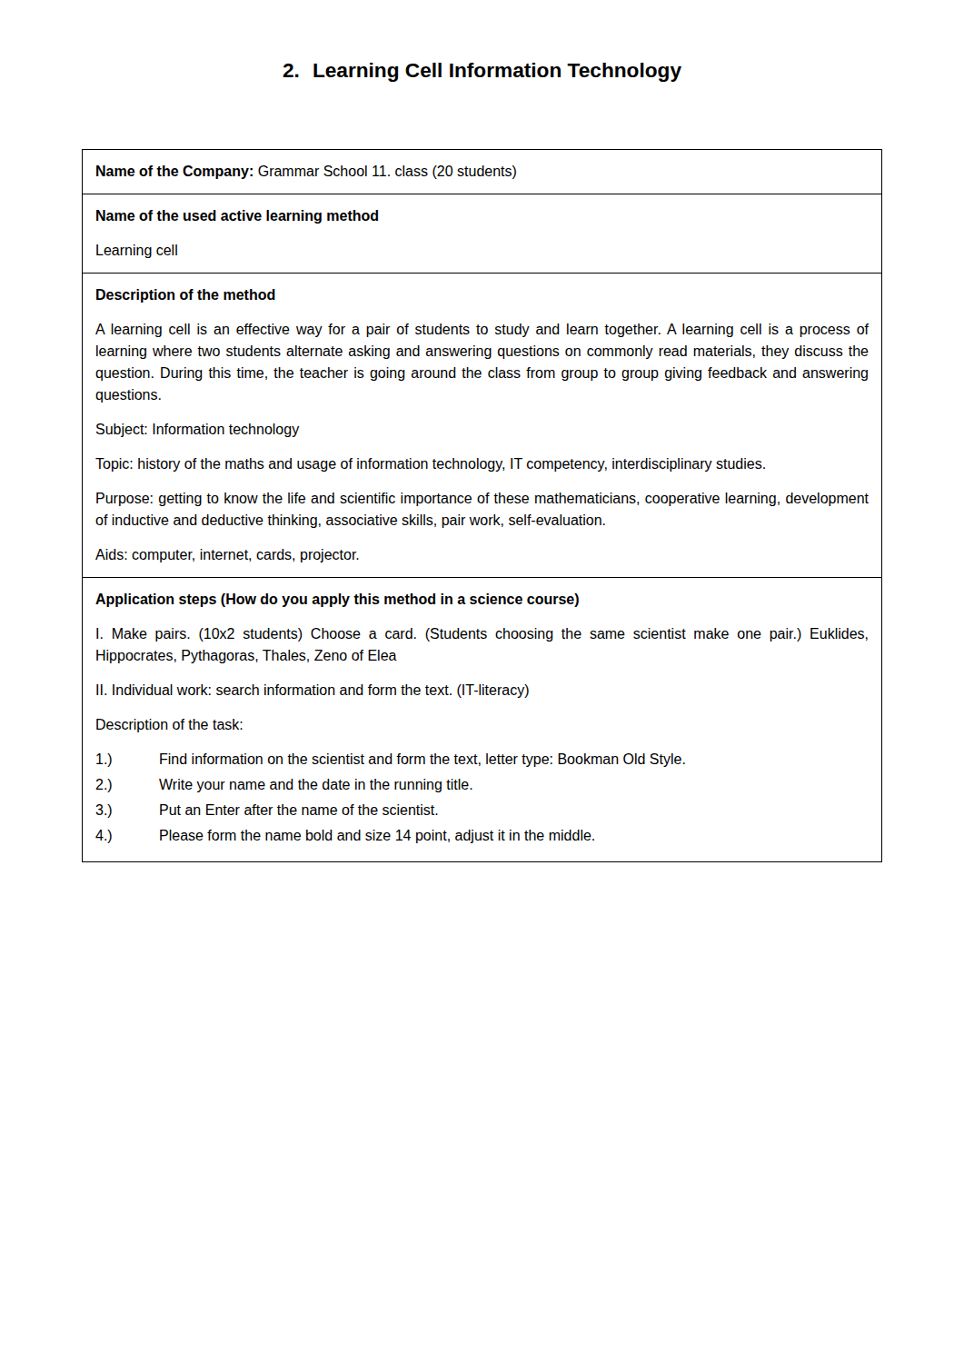2. Learning Cell Information Technology
| Name of the Company: Grammar School 11. class (20 students) |
| Name of the used active learning method Learning cell |
| Description of the method A learning cell is an effective way for a pair of students to study and learn together. A learning cell is a process of learning where two students alternate asking and answering questions on commonly read materials, they discuss the question. During this time, the teacher is going around the class from group to group giving feedback and answering questions. Subject: Information technology Topic: history of the maths and usage of information technology, IT competency, interdisciplinary studies. Purpose: getting to know the life and scientific importance of these mathematicians, cooperative learning, development of inductive and deductive thinking, associative skills, pair work, self-evaluation. Aids: computer, internet, cards, projector. |
| Application steps (How do you apply this method in a science course) I. Make pairs. (10x2 students) Choose a card. (Students choosing the same scientist make one pair.) Euklides, Hippocrates, Pythagoras, Thales, Zeno of Elea II. Individual work: search information and form the text. (IT-literacy) Description of the task: 1.) Find information on the scientist and form the text, letter type: Bookman Old Style. 2.) Write your name and the date in the running title. 3.) Put an Enter after the name of the scientist. 4.) Please form the name bold and size 14 point, adjust it in the middle. |